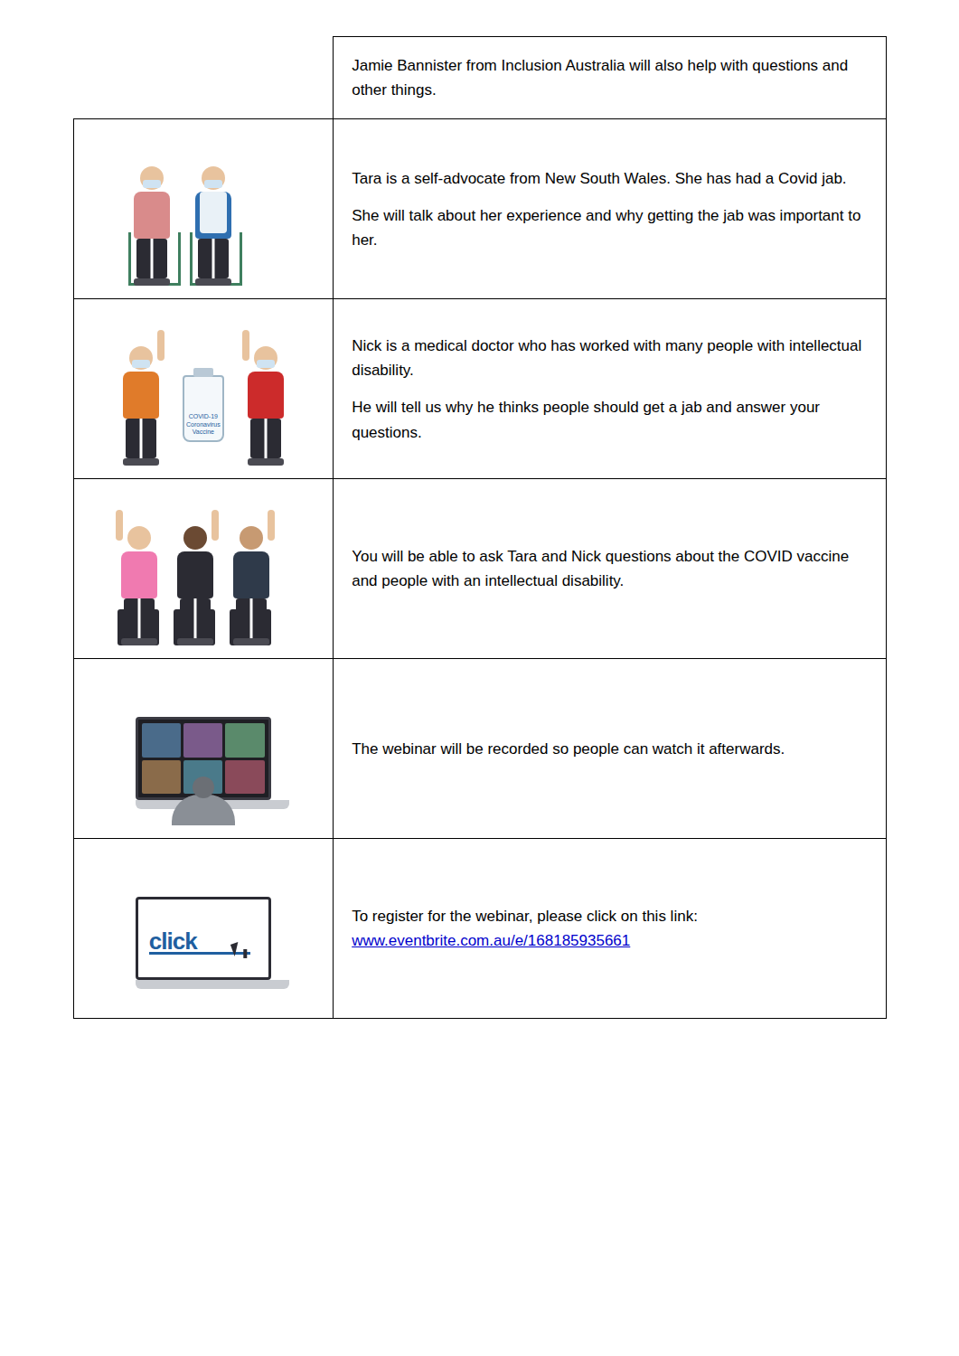| | Jamie Bannister from Inclusion Australia will also help with questions and other things. |
| | Tara is a self-advocate from New South Wales. She has had a Covid jab. She will talk about her experience and why getting the jab was important to her. |
| COVID-19 Coronavirus Vaccine | Nick is a medical doctor who has worked with many people with intellectual disability. He will tell us why he thinks people should get a jab and answer your questions. |
| | You will be able to ask Tara and Nick questions about the COVID vaccine and people with an intellectual disability. |
| | The webinar will be recorded so people can watch it afterwards. |
| click | To register for the webinar, please click on this link: www.eventbrite.com.au/e/168185935661 |